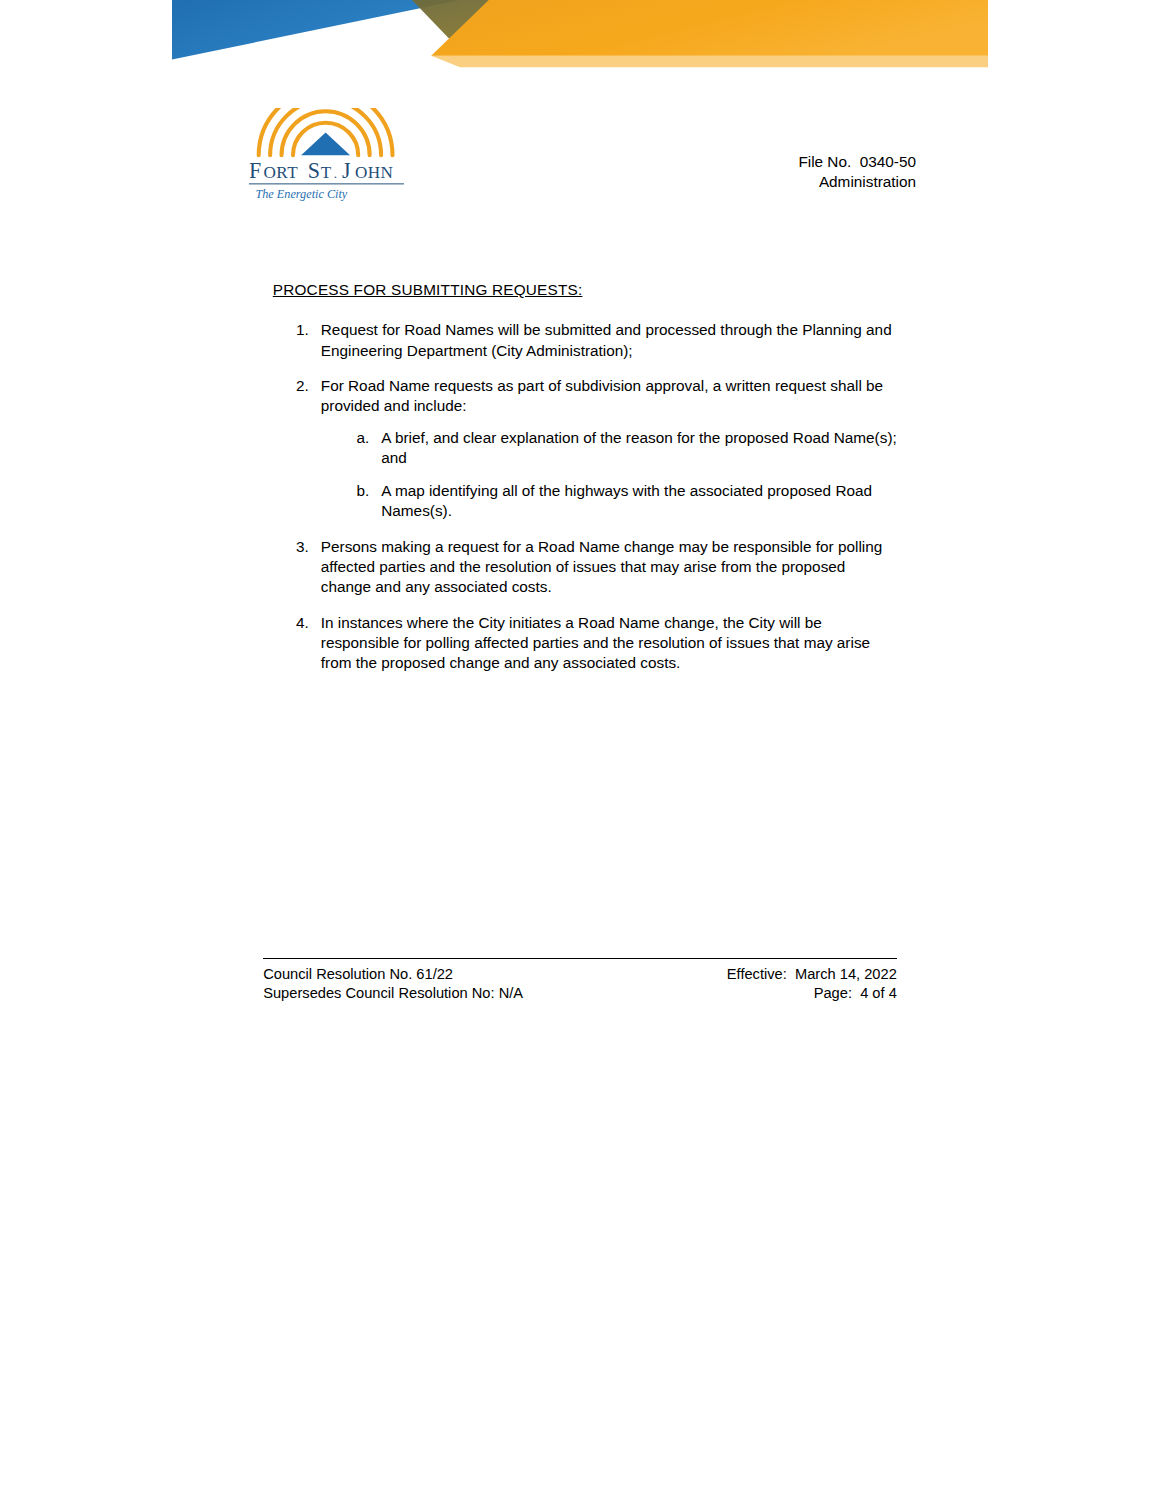F ORT S T . J OHN The Energetic City
File No. 0340-50
Administration
PROCESS FOR SUBMITTING REQUESTS:
Request for Road Names will be submitted and processed through the Planning and Engineering Department (City Administration);
For Road Name requests as part of subdivision approval, a written request shall be provided and include:
A brief, and clear explanation of the reason for the proposed Road Name(s); and
A map identifying all of the highways with the associated proposed Road Names(s).
Persons making a request for a Road Name change may be responsible for polling affected parties and the resolution of issues that may arise from the proposed change and any associated costs.
In instances where the City initiates a Road Name change, the City will be responsible for polling affected parties and the resolution of issues that may arise from the proposed change and any associated costs.
Council Resolution No. 61/22
Effective: March 14, 2022
Supersedes Council Resolution No: N/A
Page: 4 of 4